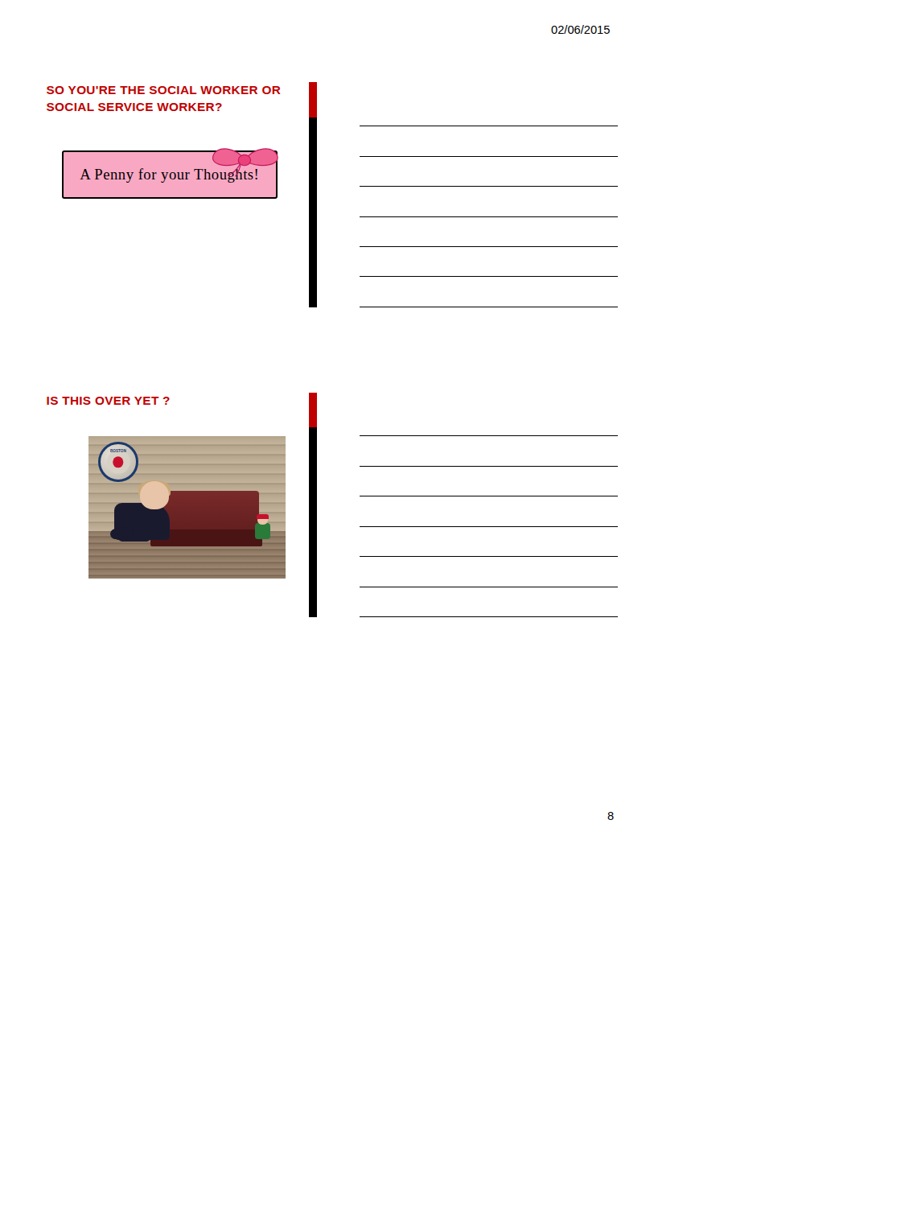02/06/2015
So you're the social worker or social service worker?
A Penny for your Thoughts!
Is this over yet ?
BOSTON
8